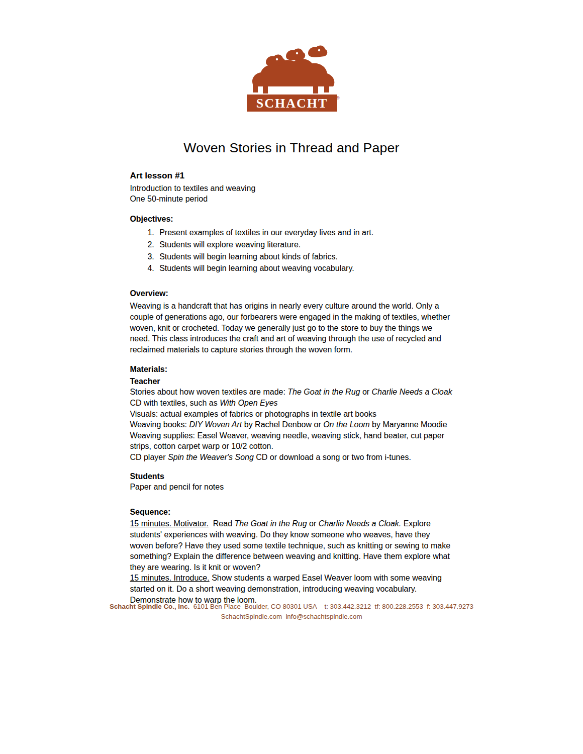SCHACHT ®
Woven Stories in Thread and Paper
Art lesson #1
Introduction to textiles and weaving
One 50-minute period
Objectives:
Present examples of textiles in our everyday lives and in art.
Students will explore weaving literature.
Students will begin learning about kinds of fabrics.
Students will begin learning about weaving vocabulary.
Overview:
Weaving is a handcraft that has origins in nearly every culture around the world. Only a couple of generations ago, our forbearers were engaged in the making of textiles, whether woven, knit or crocheted. Today we generally just go to the store to buy the things we need. This class introduces the craft and art of weaving through the use of recycled and reclaimed materials to capture stories through the woven form.
Materials:
Teacher
Stories about how woven textiles are made: The Goat in the Rug or Charlie Needs a Cloak
CD with textiles, such as With Open Eyes
Visuals: actual examples of fabrics or photographs in textile art books
Weaving books: DIY Woven Art by Rachel Denbow or On the Loom by Maryanne Moodie
Weaving supplies: Easel Weaver, weaving needle, weaving stick, hand beater, cut paper strips, cotton carpet warp or 10/2 cotton.
CD player Spin the Weaver's Song CD or download a song or two from i-tunes.
Students
Paper and pencil for notes
Sequence:
15 minutes. Motivator. Read The Goat in the Rug or Charlie Needs a Cloak. Explore students' experiences with weaving. Do they know someone who weaves, have they woven before? Have they used some textile technique, such as knitting or sewing to make something? Explain the difference between weaving and knitting. Have them explore what they are wearing. Is it knit or woven?
15 minutes. Introduce. Show students a warped Easel Weaver loom with some weaving started on it. Do a short weaving demonstration, introducing weaving vocabulary. Demonstrate how to warp the loom.
Schacht Spindle Co., Inc. 6101 Ben Place Boulder, CO 80301 USA t: 303.442.3212 tf: 800.228.2553 f: 303.447.9273
SchachtSpindle.com info@schachtspindle.com